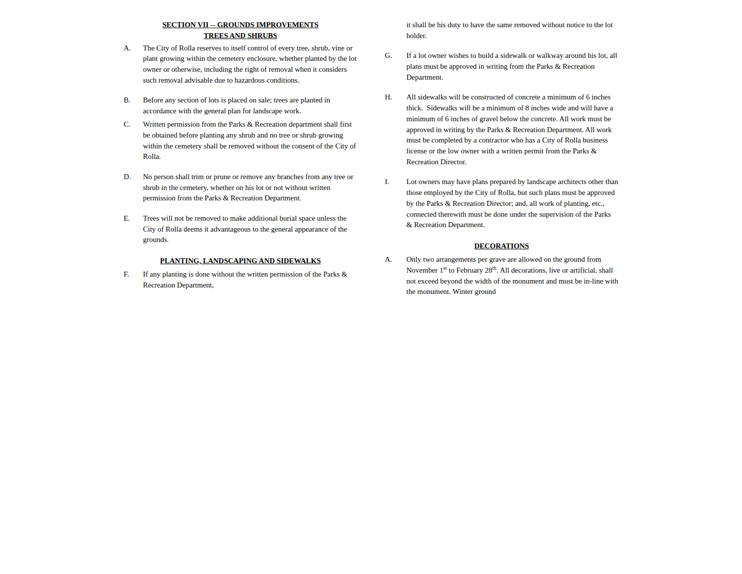SECTION VII -- GROUNDS IMPROVEMENTS
TREES AND SHRUBS
A.
The City of Rolla reserves to itself control of every tree, shrub, vine or plant growing within the cemetery enclosure, whether planted by the lot owner or otherwise, including the right of removal when it considers such removal advisable due to hazardous conditions.
B.
Before any section of lots is placed on sale; trees are planted in accordance with the general plan for landscape work.
C.
Written permission from the Parks & Recreation department shall first be obtained before planting any shrub and no tree or shrub growing within the cemetery shall be removed without the consent of the City of Rolla.
D.
No person shall trim or prune or remove any branches from any tree or shrub in the cemetery, whether on his lot or not without written permission from the Parks & Recreation Department.
E.
Trees will not be removed to make additional burial space unless the City of Rolla deems it advantageous to the general appearance of the grounds.
PLANTING, LANDSCAPING AND SIDEWALKS
F.
If any planting is done without the written permission of the Parks & Recreation Department,
it shall be his duty to have the same removed without notice to the lot holder.
G.
If a lot owner wishes to build a sidewalk or walkway around his lot, all plans must be approved in writing from the Parks & Recreation Department.
H.
All sidewalks will be constructed of concrete a minimum of 6 inches thick. Sidewalks will be a minimum of 8 inches wide and will have a minimum of 6 inches of gravel below the concrete. All work must be approved in writing by the Parks & Recreation Department. All work must be completed by a contractor who has a City of Rolla business license or the low owner with a written permit from the Parks & Recreation Director.
I.
Lot owners may have plans prepared by landscape architects other than those employed by the City of Rolla, but such plans must be approved by the Parks & Recreation Director; and, all work of planting, etc., connected therewith must be done under the supervision of the Parks & Recreation Department.
DECORATIONS
A.
Only two arrangements per grave are allowed on the ground from November 1st to February 28th. All decorations, live or artificial, shall not exceed beyond the width of the monument and must be in-line with the monument. Winter ground